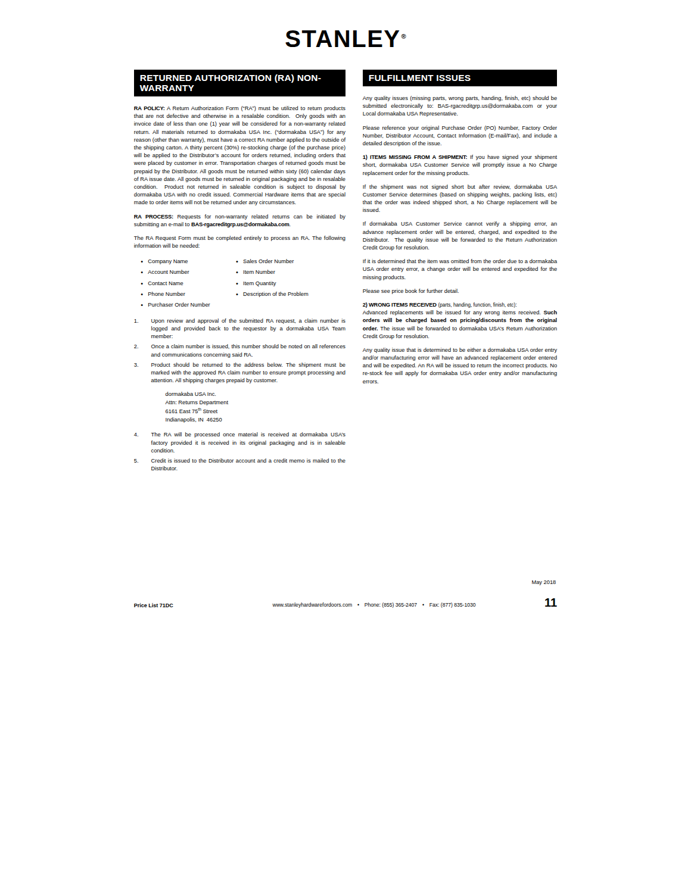STANLEY®
Returned Authorization (RA) Non-Warranty
RA POLICY: A Return Authorization Form (“RA”) must be utilized to return products that are not defective and otherwise in a resalable condition. Only goods with an invoice date of less than one (1) year will be considered for a non-warranty related return. All materials returned to dormakaba USA Inc. (“dormakaba USA”) for any reason (other than warranty), must have a correct RA number applied to the outside of the shipping carton. A thirty percent (30%) re-stocking charge (of the purchase price) will be applied to the Distributor’s account for orders returned, including orders that were placed by customer in error. Transportation charges of returned goods must be prepaid by the Distributor. All goods must be returned within sixty (60) calendar days of RA issue date. All goods must be returned in original packaging and be in resalable condition. Product not returned in saleable condition is subject to disposal by dormakaba USA with no credit issued. Commercial Hardware items that are special made to order items will not be returned under any circumstances.
RA PROCESS: Requests for non-warranty related returns can be initiated by submitting an e-mail to BAS-rgacreditgrp.us@dormakaba.com.
The RA Request Form must be completed entirely to process an RA. The following information will be needed:
Company Name
Account Number
Contact Name
Phone Number
Purchaser Order Number
Sales Order Number
Item Number
Item Quantity
Description of the Problem
Upon review and approval of the submitted RA request, a claim number is logged and provided back to the requestor by a dormakaba USA Team member:
Once a claim number is issued, this number should be noted on all references and communications concerning said RA.
Product should be returned to the address below. The shipment must be marked with the approved RA claim number to ensure prompt processing and attention. All shipping charges prepaid by customer.
dormakaba USA Inc.
Attn: Returns Department
6161 East 75th Street
Indianapolis, IN 46250
The RA will be processed once material is received at dormakaba USA’s factory provided it is received in its original packaging and is in saleable condition.
Credit is issued to the Distributor account and a credit memo is mailed to the Distributor.
Fulfillment Issues
Any quality issues (missing parts, wrong parts, handing, finish, etc) should be submitted electronically to: BAS-rgacreditgrp.us@dormakaba.com or your Local dormakaba USA Representative.
Please reference your original Purchase Order (PO) Number, Factory Order Number, Distributor Account, Contact Information (E-mail/Fax), and include a detailed description of the issue.
1) ITEMS MISSING FROM A SHIPMENT: If you have signed your shipment short, dormakaba USA Customer Service will promptly issue a No Charge replacement order for the missing products.
If the shipment was not signed short but after review, dormakaba USA Customer Service determines (based on shipping weights, packing lists, etc) that the order was indeed shipped short, a No Charge replacement will be issued.
If dormakaba USA Customer Service cannot verify a shipping error, an advance replacement order will be entered, charged, and expedited to the Distributor. The quality issue will be forwarded to the Return Authorization Credit Group for resolution.
If it is determined that the item was omitted from the order due to a dormakaba USA order entry error, a change order will be entered and expedited for the missing products.
Please see price book for further detail.
2) WRONG ITEMS RECEIVED (parts, handing, function, finish, etc):
Advanced replacements will be issued for any wrong items received. Such orders will be charged based on pricing/discounts from the original order. The issue will be forwarded to dormakaba USA’s Return Authorization Credit Group for resolution.
Any quality issue that is determined to be either a dormakaba USA order entry and/or manufacturing error will have an advanced replacement order entered and will be expedited. An RA will be issued to return the incorrect products. No re-stock fee will apply for dormakaba USA order entry and/or manufacturing errors.
May 2018
Price List 71DC
www.stanleyhardwarefordoors.com • Phone: (855) 365-2407 • Fax: (877) 835-1030
11